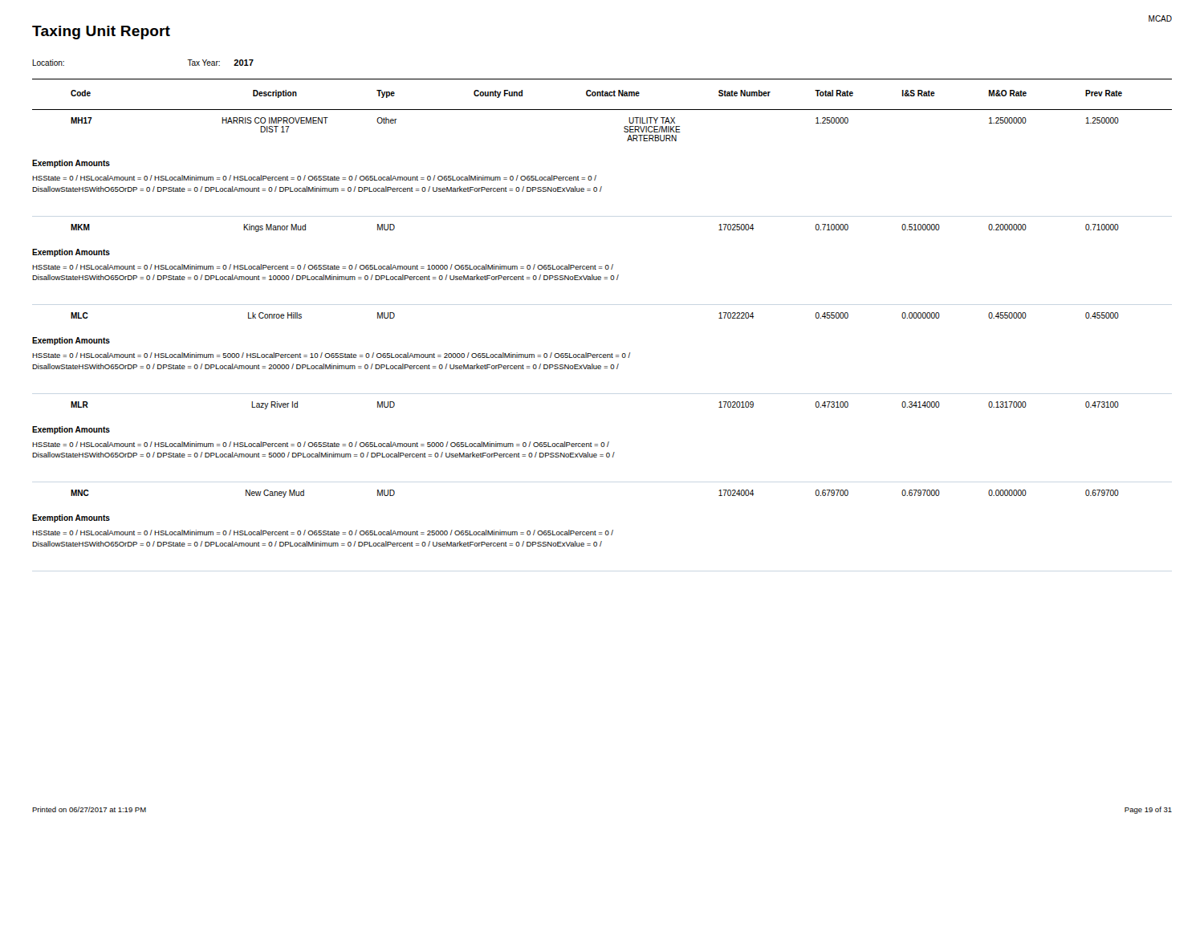MCAD
Taxing Unit Report
Location: Tax Year: 2017
| Code | Description | Type | County Fund | Contact Name | State Number | Total Rate | I&S Rate | M&O Rate | Prev Rate |
| MH17 | HARRIS CO IMPROVEMENT DIST 17 | Other | | UTILITY TAX SERVICE/MIKE ARTERBURN | | 1.250000 | | 1.2500000 | 1.250000 |
Exemption Amounts
HSState = 0 / HSLocalAmount = 0 / HSLocalMinimum = 0 / HSLocalPercent = 0 / O65State = 0 / O65LocalAmount = 0 / O65LocalMinimum = 0 / O65LocalPercent = 0 /
DisallowStateHSWithO65OrDP = 0 / DPState = 0 / DPLocalAmount = 0 / DPLocalMinimum = 0 / DPLocalPercent = 0 / UseMarketForPercent = 0 / DPSSNoExValue = 0 /
| MKM | Kings Manor Mud | MUD | | | 17025004 | 0.710000 | 0.5100000 | 0.2000000 | 0.710000 |
Exemption Amounts
HSState = 0 / HSLocalAmount = 0 / HSLocalMinimum = 0 / HSLocalPercent = 0 / O65State = 0 / O65LocalAmount = 10000 / O65LocalMinimum = 0 / O65LocalPercent = 0 /
DisallowStateHSWithO65OrDP = 0 / DPState = 0 / DPLocalAmount = 10000 / DPLocalMinimum = 0 / DPLocalPercent = 0 / UseMarketForPercent = 0 / DPSSNoExValue = 0 /
| MLC | Lk Conroe Hills | MUD | | | 17022204 | 0.455000 | 0.0000000 | 0.4550000 | 0.455000 |
Exemption Amounts
HSState = 0 / HSLocalAmount = 0 / HSLocalMinimum = 5000 / HSLocalPercent = 10 / O65State = 0 / O65LocalAmount = 20000 / O65LocalMinimum = 0 / O65LocalPercent = 0 /
DisallowStateHSWithO65OrDP = 0 / DPState = 0 / DPLocalAmount = 20000 / DPLocalMinimum = 0 / DPLocalPercent = 0 / UseMarketForPercent = 0 / DPSSNoExValue = 0 /
| MLR | Lazy River Id | MUD | | | 17020109 | 0.473100 | 0.3414000 | 0.1317000 | 0.473100 |
Exemption Amounts
HSState = 0 / HSLocalAmount = 0 / HSLocalMinimum = 0 / HSLocalPercent = 0 / O65State = 0 / O65LocalAmount = 5000 / O65LocalMinimum = 0 / O65LocalPercent = 0 /
DisallowStateHSWithO65OrDP = 0 / DPState = 0 / DPLocalAmount = 5000 / DPLocalMinimum = 0 / DPLocalPercent = 0 / UseMarketForPercent = 0 / DPSSNoExValue = 0 /
| MNC | New Caney Mud | MUD | | | 17024004 | 0.679700 | 0.6797000 | 0.0000000 | 0.679700 |
Exemption Amounts
HSState = 0 / HSLocalAmount = 0 / HSLocalMinimum = 0 / HSLocalPercent = 0 / O65State = 0 / O65LocalAmount = 25000 / O65LocalMinimum = 0 / O65LocalPercent = 0 /
DisallowStateHSWithO65OrDP = 0 / DPState = 0 / DPLocalAmount = 0 / DPLocalMinimum = 0 / DPLocalPercent = 0 / UseMarketForPercent = 0 / DPSSNoExValue = 0 /
Printed on 06/27/2017 at 1:19 PM Page 19 of 31